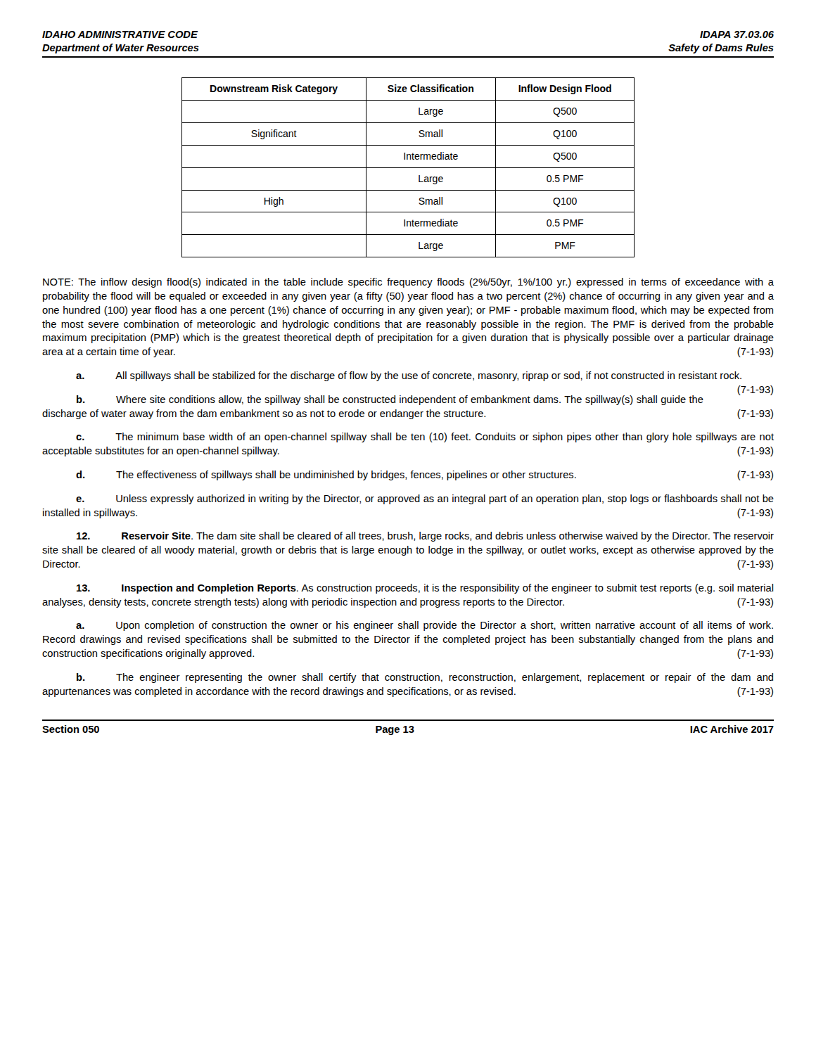IDAHO ADMINISTRATIVE CODE
Department of Water Resources
IDAPA 37.03.06
Safety of Dams Rules
| Downstream Risk Category | Size Classification | Inflow Design Flood |
| --- | --- | --- |
| | Large | Q500 |
| Significant | Small | Q100 |
| | Intermediate | Q500 |
| | Large | 0.5 PMF |
| High | Small | Q100 |
| | Intermediate | 0.5 PMF |
| | Large | PMF |
NOTE: The inflow design flood(s) indicated in the table include specific frequency floods (2%/50yr, 1%/100 yr.) expressed in terms of exceedance with a probability the flood will be equaled or exceeded in any given year (a fifty (50) year flood has a two percent (2%) chance of occurring in any given year and a one hundred (100) year flood has a one percent (1%) chance of occurring in any given year); or PMF - probable maximum flood, which may be expected from the most severe combination of meteorologic and hydrologic conditions that are reasonably possible in the region. The PMF is derived from the probable maximum precipitation (PMP) which is the greatest theoretical depth of precipitation for a given duration that is physically possible over a particular drainage area at a certain time of year.(7-1-93)
a.   All spillways shall be stabilized for the discharge of flow by the use of concrete, masonry, riprap or sod, if not constructed in resistant rock.(7-1-93)
b.   Where site conditions allow, the spillway shall be constructed independent of embankment dams. The spillway(s) shall guide the discharge of water away from the dam embankment so as not to erode or endanger the structure.(7-1-93)
c.   The minimum base width of an open-channel spillway shall be ten (10) feet. Conduits or siphon pipes other than glory hole spillways are not acceptable substitutes for an open-channel spillway.(7-1-93)
d.   The effectiveness of spillways shall be undiminished by bridges, fences, pipelines or other structures.(7-1-93)
e.   Unless expressly authorized in writing by the Director, or approved as an integral part of an operation plan, stop logs or flashboards shall not be installed in spillways.(7-1-93)
12.   Reservoir Site. The dam site shall be cleared of all trees, brush, large rocks, and debris unless otherwise waived by the Director. The reservoir site shall be cleared of all woody material, growth or debris that is large enough to lodge in the spillway, or outlet works, except as otherwise approved by the Director.(7-1-93)
13.   Inspection and Completion Reports. As construction proceeds, it is the responsibility of the engineer to submit test reports (e.g. soil material analyses, density tests, concrete strength tests) along with periodic inspection and progress reports to the Director.(7-1-93)
a.   Upon completion of construction the owner or his engineer shall provide the Director a short, written narrative account of all items of work. Record drawings and revised specifications shall be submitted to the Director if the completed project has been substantially changed from the plans and construction specifications originally approved.(7-1-93)
b.   The engineer representing the owner shall certify that construction, reconstruction, enlargement, replacement or repair of the dam and appurtenances was completed in accordance with the record drawings and specifications, or as revised.(7-1-93)
Section 050
Page 13
IAC Archive 2017